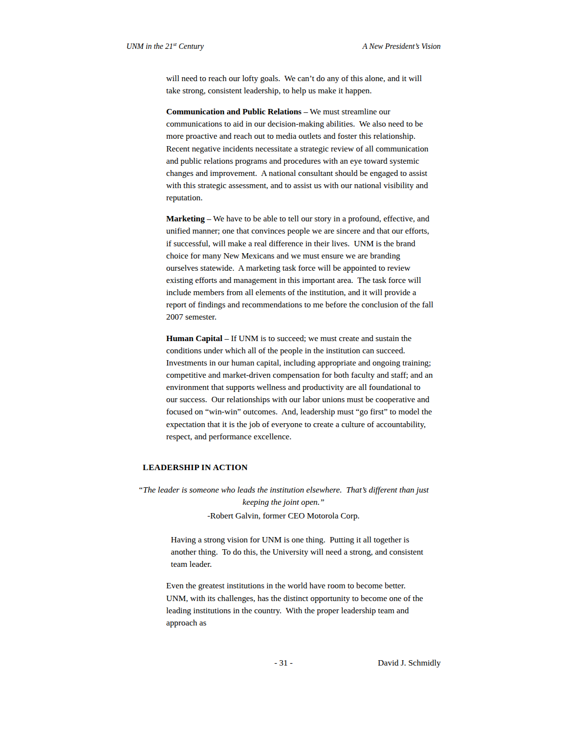UNM in the 21st Century A New President’s Vision
will need to reach our lofty goals. We can’t do any of this alone, and it will take strong, consistent leadership, to help us make it happen.
Communication and Public Relations – We must streamline our communications to aid in our decision-making abilities. We also need to be more proactive and reach out to media outlets and foster this relationship. Recent negative incidents necessitate a strategic review of all communication and public relations programs and procedures with an eye toward systemic changes and improvement. A national consultant should be engaged to assist with this strategic assessment, and to assist us with our national visibility and reputation.
Marketing – We have to be able to tell our story in a profound, effective, and unified manner; one that convinces people we are sincere and that our efforts, if successful, will make a real difference in their lives. UNM is the brand choice for many New Mexicans and we must ensure we are branding ourselves statewide. A marketing task force will be appointed to review existing efforts and management in this important area. The task force will include members from all elements of the institution, and it will provide a report of findings and recommendations to me before the conclusion of the fall 2007 semester.
Human Capital – If UNM is to succeed; we must create and sustain the conditions under which all of the people in the institution can succeed. Investments in our human capital, including appropriate and ongoing training; competitive and market-driven compensation for both faculty and staff; and an environment that supports wellness and productivity are all foundational to our success. Our relationships with our labor unions must be cooperative and focused on “win-win” outcomes. And, leadership must “go first” to model the expectation that it is the job of everyone to create a culture of accountability, respect, and performance excellence.
LEADERSHIP IN ACTION
“The leader is someone who leads the institution elsewhere. That’s different than just keeping the joint open.” -Robert Galvin, former CEO Motorola Corp.
Having a strong vision for UNM is one thing. Putting it all together is another thing. To do this, the University will need a strong, and consistent team leader.
Even the greatest institutions in the world have room to become better. UNM, with its challenges, has the distinct opportunity to become one of the leading institutions in the country. With the proper leadership team and approach as
- 31 - David J. Schmidly